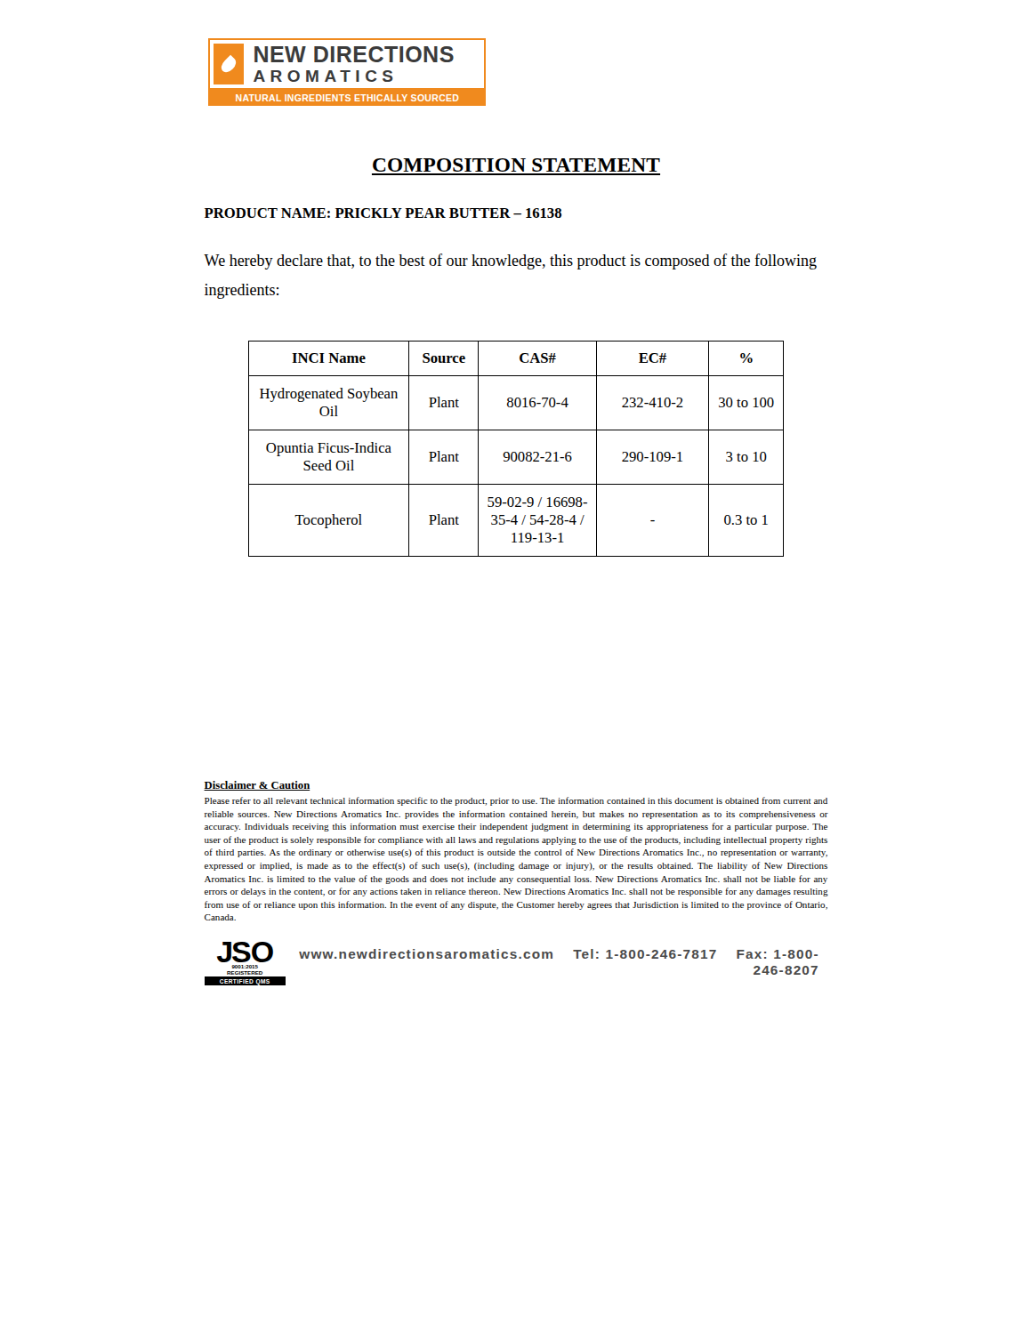NEW DIRECTIONS
AROMATICS
NATURAL INGREDIENTS ETHICALLY SOURCED
COMPOSITION STATEMENT
PRODUCT NAME: PRICKLY PEAR BUTTER – 16138
We hereby declare that, to the best of our knowledge, this product is composed of the following ingredients:
| INCI Name | Source | CAS# | EC# | % |
| --- | --- | --- | --- | --- |
| Hydrogenated Soybean Oil | Plant | 8016-70-4 | 232-410-2 | 30 to 100 |
| Opuntia Ficus-Indica Seed Oil | Plant | 90082-21-6 | 290-109-1 | 3 to 10 |
| Tocopherol | Plant | 59-02-9 / 16698-35-4 / 54-28-4 / 119-13-1 | - | 0.3 to 1 |
Disclaimer & Caution
Please refer to all relevant technical information specific to the product, prior to use. The information contained in this document is obtained from current and reliable sources. New Directions Aromatics Inc. provides the information contained herein, but makes no representation as to its comprehensiveness or accuracy. Individuals receiving this information must exercise their independent judgment in determining its appropriateness for a particular purpose. The user of the product is solely responsible for compliance with all laws and regulations applying to the use of the products, including intellectual property rights of third parties. As the ordinary or otherwise use(s) of this product is outside the control of New Directions Aromatics Inc., no representation or warranty, expressed or implied, is made as to the effect(s) of such use(s), (including damage or injury), or the results obtained. The liability of New Directions Aromatics Inc. is limited to the value of the goods and does not include any consequential loss. New Directions Aromatics Inc. shall not be liable for any errors or delays in the content, or for any actions taken in reliance thereon. New Directions Aromatics Inc. shall not be responsible for any damages resulting from use of or reliance upon this information. In the event of any dispute, the Customer hereby agrees that Jurisdiction is limited to the province of Ontario, Canada.
JSO
9001:2015
REGISTERED
CERTIFIED QMS
www.newdirectionsaromatics.com Tel: 1-800-246-7817 Fax: 1-800-246-8207